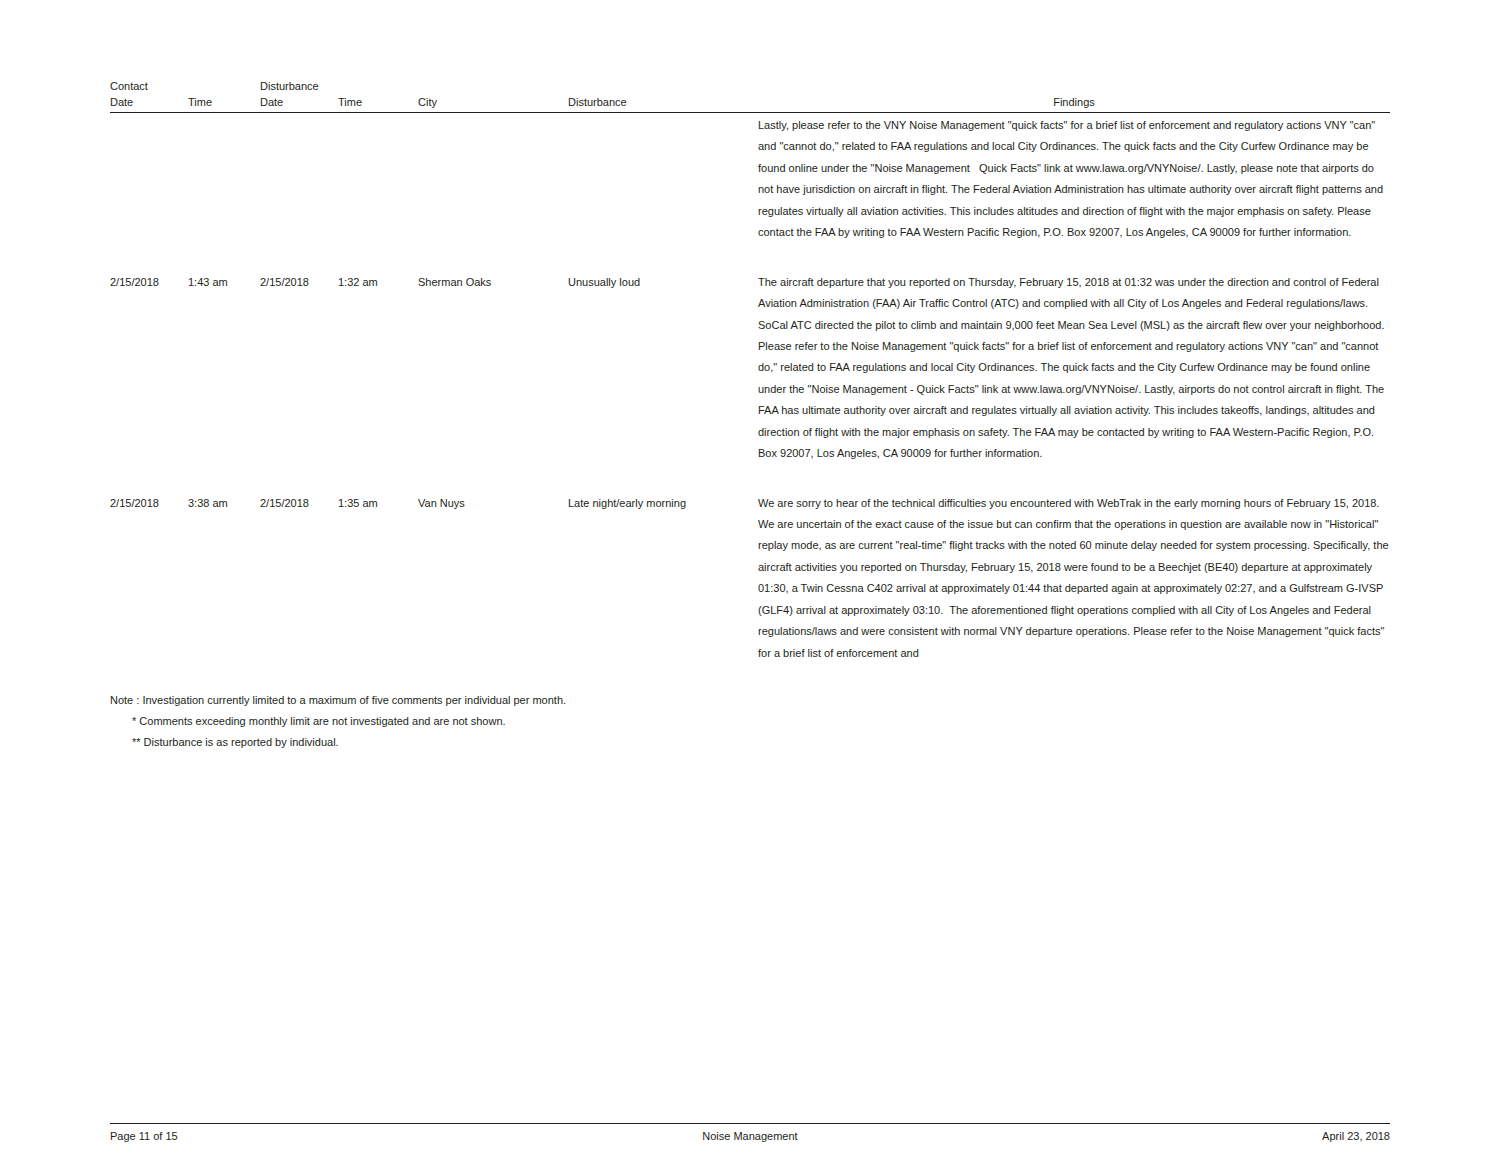| Contact | | Disturbance | | | | |
| --- | --- | --- | --- | --- | --- | --- |
| Date | Time | Date | Time | City | Disturbance | Findings |
| | | | | | | Lastly, please refer to the VNY Noise Management "quick facts" for a brief list of enforcement and regulatory actions VNY "can" and "cannot do," related to FAA regulations and local City Ordinances. The quick facts and the City Curfew Ordinance may be found online under the "Noise Management Quick Facts" link at www.lawa.org/VNYNoise/. Lastly, please note that airports do not have jurisdiction on aircraft in flight. The Federal Aviation Administration has ultimate authority over aircraft flight patterns and regulates virtually all aviation activities. This includes altitudes and direction of flight with the major emphasis on safety. Please contact the FAA by writing to FAA Western Pacific Region, P.O. Box 92007, Los Angeles, CA 90009 for further information. |
| 2/15/2018 | 1:43 am | 2/15/2018 | 1:32 am | Sherman Oaks | Unusually loud | The aircraft departure that you reported on Thursday, February 15, 2018 at 01:32 was under the direction and control of Federal Aviation Administration (FAA) Air Traffic Control (ATC) and complied with all City of Los Angeles and Federal regulations/laws. SoCal ATC directed the pilot to climb and maintain 9,000 feet Mean Sea Level (MSL) as the aircraft flew over your neighborhood. Please refer to the Noise Management "quick facts" for a brief list of enforcement and regulatory actions VNY "can" and "cannot do," related to FAA regulations and local City Ordinances. The quick facts and the City Curfew Ordinance may be found online under the "Noise Management - Quick Facts" link at www.lawa.org/VNYNoise/. Lastly, airports do not control aircraft in flight. The FAA has ultimate authority over aircraft and regulates virtually all aviation activity. This includes takeoffs, landings, altitudes and direction of flight with the major emphasis on safety. The FAA may be contacted by writing to FAA Western-Pacific Region, P.O. Box 92007, Los Angeles, CA 90009 for further information. |
| 2/15/2018 | 3:38 am | 2/15/2018 | 1:35 am | Van Nuys | Late night/early morning | We are sorry to hear of the technical difficulties you encountered with WebTrak in the early morning hours of February 15, 2018. We are uncertain of the exact cause of the issue but can confirm that the operations in question are available now in "Historical" replay mode, as are current "real-time" flight tracks with the noted 60 minute delay needed for system processing. Specifically, the aircraft activities you reported on Thursday, February 15, 2018 were found to be a Beechjet (BE40) departure at approximately 01:30, a Twin Cessna C402 arrival at approximately 01:44 that departed again at approximately 02:27, and a Gulfstream G-IVSP (GLF4) arrival at approximately 03:10. The aforementioned flight operations complied with all City of Los Angeles and Federal regulations/laws and were consistent with normal VNY departure operations. Please refer to the Noise Management "quick facts" for a brief list of enforcement and |
Note : Investigation currently limited to a maximum of five comments per individual per month.
* Comments exceeding monthly limit are not investigated and are not shown.
** Disturbance is as reported by individual.
Page 11 of 15
Noise Management
April 23, 2018